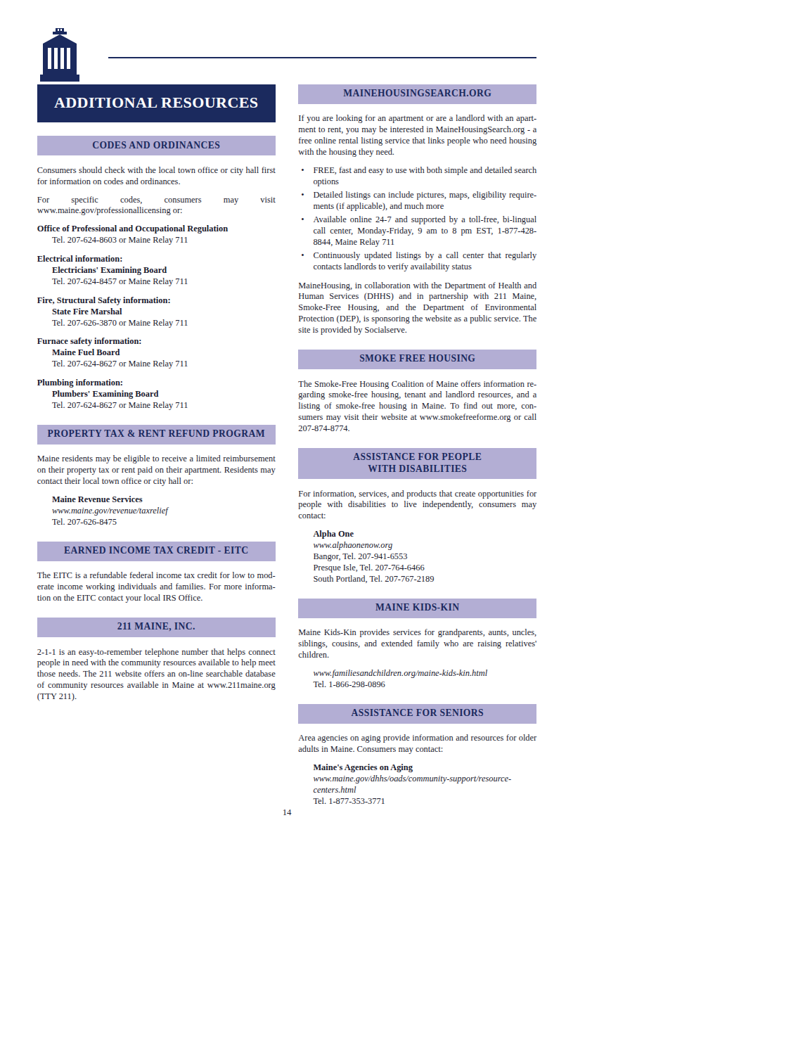Additional Resources
Codes and Ordinances
Consumers should check with the local town office or city hall first for information on codes and ordinances.
For specific codes, consumers may visit www.maine.gov/professionallicensing or:
Office of Professional and Occupational Regulation
Tel. 207-624-8603 or Maine Relay 711
Electrical information:
Electricians' Examining Board
Tel. 207-624-8457 or Maine Relay 711
Fire, Structural Safety information:
State Fire Marshal
Tel. 207-626-3870 or Maine Relay 711
Furnace safety information:
Maine Fuel Board
Tel. 207-624-8627 or Maine Relay 711
Plumbing information:
Plumbers' Examining Board
Tel. 207-624-8627 or Maine Relay 711
Property Tax & Rent Refund Program
Maine residents may be eligible to receive a limited reimbursement on their property tax or rent paid on their apartment. Residents may contact their local town office or city hall or:
Maine Revenue Services
www.maine.gov/revenue/taxrelief
Tel. 207-626-8475
Earned Income Tax Credit - EITC
The EITC is a refundable federal income tax credit for low to moderate income working individuals and families. For more information on the EITC contact your local IRS Office.
211 Maine, Inc.
2-1-1 is an easy-to-remember telephone number that helps connect people in need with the community resources available to help meet those needs. The 211 website offers an on-line searchable database of community resources available in Maine at www.211maine.org (TTY 211).
MaineHousingSearch.org
If you are looking for an apartment or are a landlord with an apartment to rent, you may be interested in MaineHousingSearch.org - a free online rental listing service that links people who need housing with the housing they need.
FREE, fast and easy to use with both simple and detailed search options
Detailed listings can include pictures, maps, eligibility requirements (if applicable), and much more
Available online 24-7 and supported by a toll-free, bi-lingual call center, Monday-Friday, 9 am to 8 pm EST, 1-877-428-8844, Maine Relay 711
Continuously updated listings by a call center that regularly contacts landlords to verify availability status
MaineHousing, in collaboration with the Department of Health and Human Services (DHHS) and in partnership with 211 Maine, Smoke-Free Housing, and the Department of Environmental Protection (DEP), is sponsoring the website as a public service. The site is provided by Socialserve.
Smoke Free Housing
The Smoke-Free Housing Coalition of Maine offers information regarding smoke-free housing, tenant and landlord resources, and a listing of smoke-free housing in Maine. To find out more, consumers may visit their website at www.smokefreeforme.org or call 207-874-8774.
Assistance for People
with Disabilities
For information, services, and products that create opportunities for people with disabilities to live independently, consumers may contact:
Alpha One
www.alphaonenow.org
Bangor, Tel. 207-941-6553
Presque Isle, Tel. 207-764-6466
South Portland, Tel. 207-767-2189
Maine Kids-Kin
Maine Kids-Kin provides services for grandparents, aunts, uncles, siblings, cousins, and extended family who are raising relatives' children.
www.familiesandchildren.org/maine-kids-kin.html
Tel. 1-866-298-0896
Assistance for Seniors
Area agencies on aging provide information and resources for older adults in Maine. Consumers may contact:
Maine's Agencies on Aging
www.maine.gov/dhhs/oads/community-support/resource-centers.html
Tel. 1-877-353-3771
14